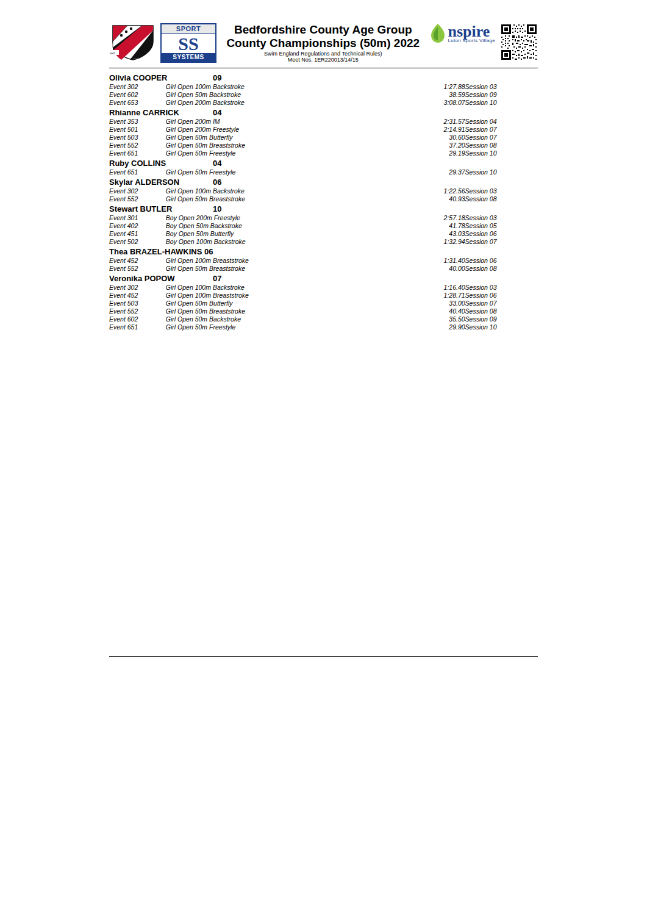sed
SPORT
SS
SYSTEMS
Bedfordshire County Age Group
County Championships (50m) 2022
Swim England Regulations and Technical Rules)
Meet Nos. 1ER220013/14/15
nspire
Luton Sports Village
Olivia COOPER 09
| Event 302 | Girl Open 100m Backstroke | 1:27.88 | Session 03 |
| Event 602 | Girl Open 50m Backstroke | 38.59 | Session 09 |
| Event 653 | Girl Open 200m Backstroke | 3:08.07 | Session 10 |
Rhianne CARRICK 04
| Event 353 | Girl Open 200m IM | 2:31.57 | Session 04 |
| Event 501 | Girl Open 200m Freestyle | 2:14.91 | Session 07 |
| Event 503 | Girl Open 50m Butterfly | 30.60 | Session 07 |
| Event 552 | Girl Open 50m Breaststroke | 37.20 | Session 08 |
| Event 651 | Girl Open 50m Freestyle | 29.19 | Session 10 |
Ruby COLLINS 04
| Event 651 | Girl Open 50m Freestyle | 29.37 | Session 10 |
Skylar ALDERSON 06
| Event 302 | Girl Open 100m Backstroke | 1:22.56 | Session 03 |
| Event 552 | Girl Open 50m Breaststroke | 40.93 | Session 08 |
Stewart BUTLER 10
| Event 301 | Boy Open 200m Freestyle | 2:57.18 | Session 03 |
| Event 402 | Boy Open 50m Backstroke | 41.78 | Session 05 |
| Event 451 | Boy Open 50m Butterfly | 43.03 | Session 06 |
| Event 502 | Boy Open 100m Backstroke | 1:32.94 | Session 07 |
Thea BRAZEL-HAWKINS 06
| Event 452 | Girl Open 100m Breaststroke | 1:31.40 | Session 06 |
| Event 552 | Girl Open 50m Breaststroke | 40.00 | Session 08 |
Veronika POPOW 07
| Event 302 | Girl Open 100m Backstroke | 1:16.40 | Session 03 |
| Event 452 | Girl Open 100m Breaststroke | 1:28.71 | Session 06 |
| Event 503 | Girl Open 50m Butterfly | 33.00 | Session 07 |
| Event 552 | Girl Open 50m Breaststroke | 40.40 | Session 08 |
| Event 602 | Girl Open 50m Backstroke | 35.50 | Session 09 |
| Event 651 | Girl Open 50m Freestyle | 29.90 | Session 10 |